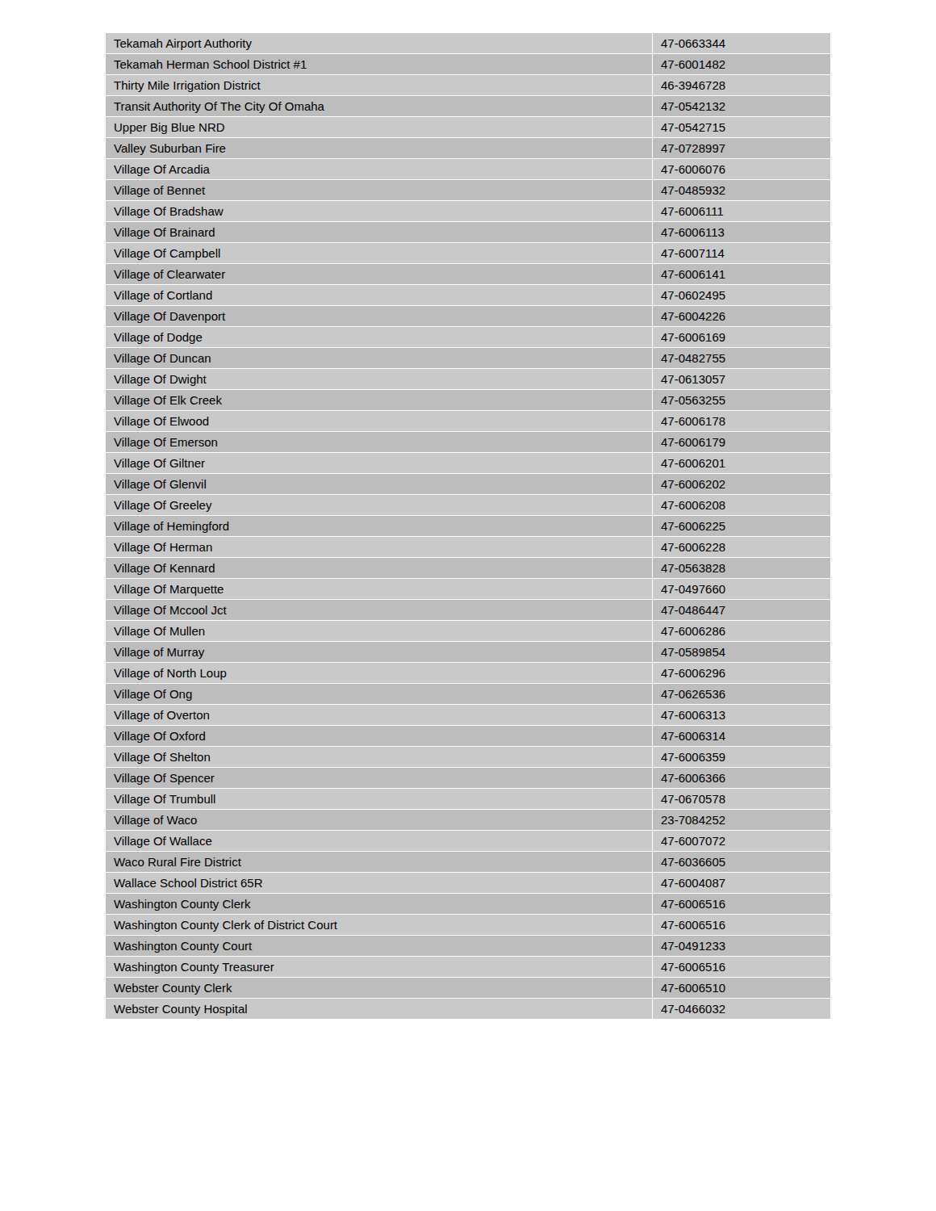| Tekamah Airport Authority | 47-0663344 |
| Tekamah Herman School District #1 | 47-6001482 |
| Thirty Mile Irrigation District | 46-3946728 |
| Transit Authority Of The City Of Omaha | 47-0542132 |
| Upper Big Blue NRD | 47-0542715 |
| Valley Suburban Fire | 47-0728997 |
| Village Of Arcadia | 47-6006076 |
| Village of Bennet | 47-0485932 |
| Village Of Bradshaw | 47-6006111 |
| Village Of Brainard | 47-6006113 |
| Village Of Campbell | 47-6007114 |
| Village of Clearwater | 47-6006141 |
| Village of Cortland | 47-0602495 |
| Village Of Davenport | 47-6004226 |
| Village of Dodge | 47-6006169 |
| Village Of Duncan | 47-0482755 |
| Village Of Dwight | 47-0613057 |
| Village Of Elk Creek | 47-0563255 |
| Village Of Elwood | 47-6006178 |
| Village Of Emerson | 47-6006179 |
| Village Of Giltner | 47-6006201 |
| Village Of Glenvil | 47-6006202 |
| Village Of Greeley | 47-6006208 |
| Village of Hemingford | 47-6006225 |
| Village Of Herman | 47-6006228 |
| Village Of Kennard | 47-0563828 |
| Village Of Marquette | 47-0497660 |
| Village Of Mccool Jct | 47-0486447 |
| Village Of Mullen | 47-6006286 |
| Village of Murray | 47-0589854 |
| Village of North Loup | 47-6006296 |
| Village Of Ong | 47-0626536 |
| Village of Overton | 47-6006313 |
| Village Of Oxford | 47-6006314 |
| Village Of Shelton | 47-6006359 |
| Village Of Spencer | 47-6006366 |
| Village Of Trumbull | 47-0670578 |
| Village of Waco | 23-7084252 |
| Village Of Wallace | 47-6007072 |
| Waco Rural Fire District | 47-6036605 |
| Wallace School District 65R | 47-6004087 |
| Washington County Clerk | 47-6006516 |
| Washington County Clerk of District Court | 47-6006516 |
| Washington County Court | 47-0491233 |
| Washington County Treasurer | 47-6006516 |
| Webster County Clerk | 47-6006510 |
| Webster County Hospital | 47-0466032 |